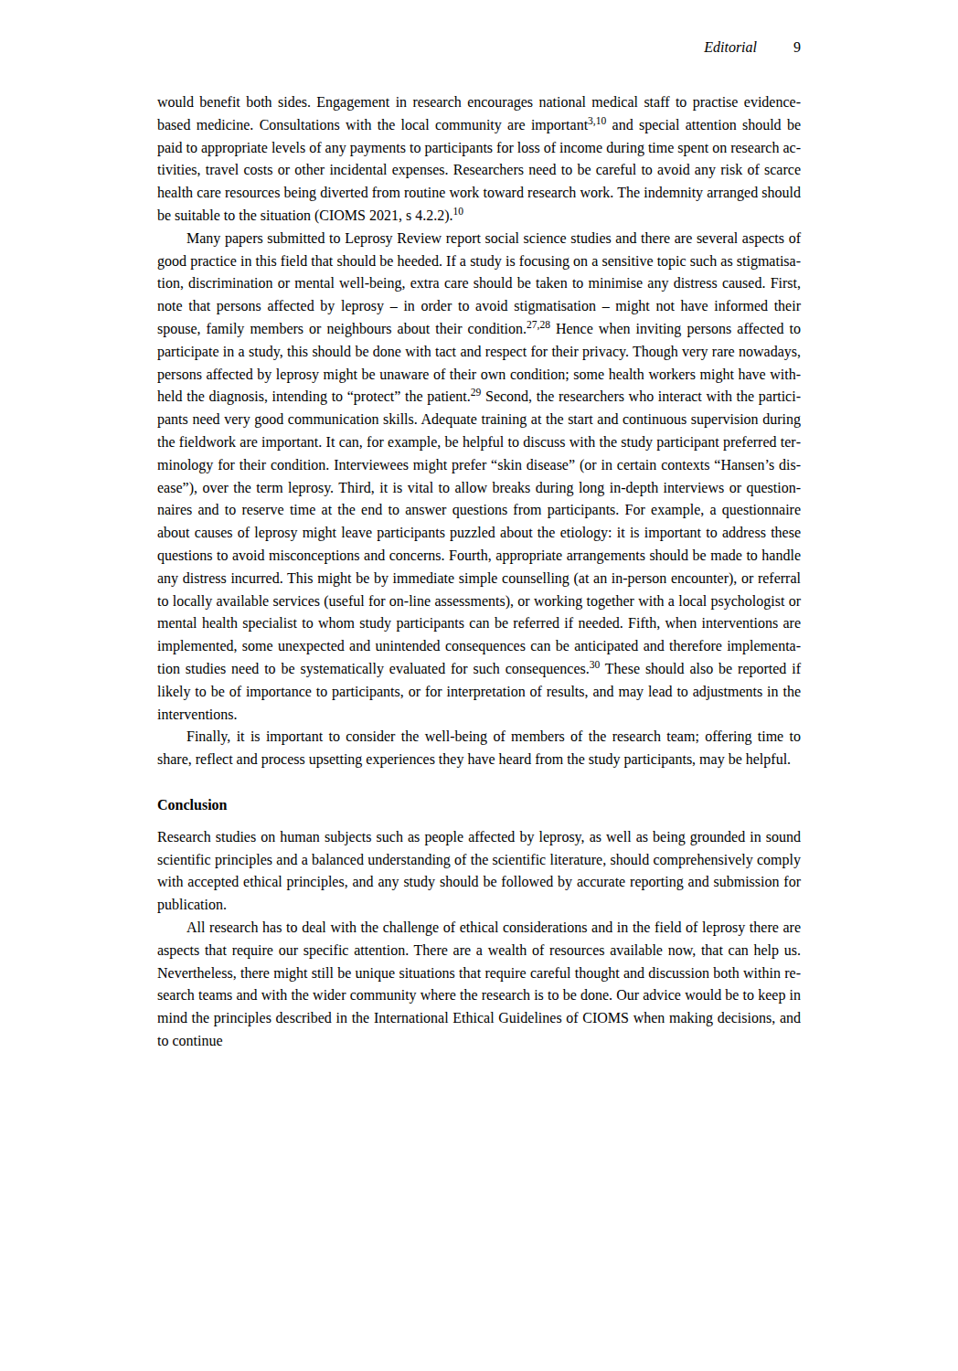Editorial 9
would benefit both sides. Engagement in research encourages national medical staff to practise evidence-based medicine. Consultations with the local community are important3,10 and special attention should be paid to appropriate levels of any payments to participants for loss of income during time spent on research activities, travel costs or other incidental expenses. Researchers need to be careful to avoid any risk of scarce health care resources being diverted from routine work toward research work. The indemnity arranged should be suitable to the situation (CIOMS 2021, s 4.2.2).10
Many papers submitted to Leprosy Review report social science studies and there are several aspects of good practice in this field that should be heeded. If a study is focusing on a sensitive topic such as stigmatisation, discrimination or mental well-being, extra care should be taken to minimise any distress caused. First, note that persons affected by leprosy – in order to avoid stigmatisation – might not have informed their spouse, family members or neighbours about their condition.27,28 Hence when inviting persons affected to participate in a study, this should be done with tact and respect for their privacy. Though very rare nowadays, persons affected by leprosy might be unaware of their own condition; some health workers might have withheld the diagnosis, intending to “protect” the patient.29 Second, the researchers who interact with the participants need very good communication skills. Adequate training at the start and continuous supervision during the fieldwork are important. It can, for example, be helpful to discuss with the study participant preferred terminology for their condition. Interviewees might prefer “skin disease” (or in certain contexts “Hansen’s disease”), over the term leprosy. Third, it is vital to allow breaks during long in-depth interviews or questionnaires and to reserve time at the end to answer questions from participants. For example, a questionnaire about causes of leprosy might leave participants puzzled about the etiology: it is important to address these questions to avoid misconceptions and concerns. Fourth, appropriate arrangements should be made to handle any distress incurred. This might be by immediate simple counselling (at an in-person encounter), or referral to locally available services (useful for on-line assessments), or working together with a local psychologist or mental health specialist to whom study participants can be referred if needed. Fifth, when interventions are implemented, some unexpected and unintended consequences can be anticipated and therefore implementation studies need to be systematically evaluated for such consequences.30 These should also be reported if likely to be of importance to participants, or for interpretation of results, and may lead to adjustments in the interventions.
Finally, it is important to consider the well-being of members of the research team; offering time to share, reflect and process upsetting experiences they have heard from the study participants, may be helpful.
Conclusion
Research studies on human subjects such as people affected by leprosy, as well as being grounded in sound scientific principles and a balanced understanding of the scientific literature, should comprehensively comply with accepted ethical principles, and any study should be followed by accurate reporting and submission for publication.
All research has to deal with the challenge of ethical considerations and in the field of leprosy there are aspects that require our specific attention. There are a wealth of resources available now, that can help us. Nevertheless, there might still be unique situations that require careful thought and discussion both within research teams and with the wider community where the research is to be done. Our advice would be to keep in mind the principles described in the International Ethical Guidelines of CIOMS when making decisions, and to continue